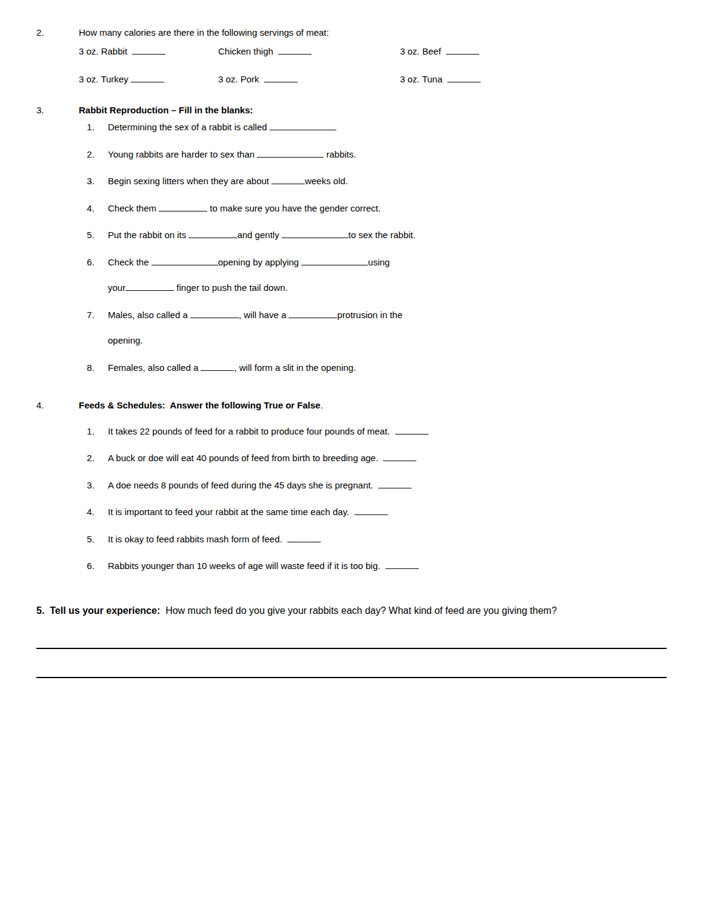2.
How many calories are there in the following servings of meat:
3 oz. Rabbit Chicken thigh 3 oz. Beef
3 oz. Turkey 3 oz. Pork 3 oz. Tuna
3.
Rabbit Reproduction – Fill in the blanks:
Determining the sex of a rabbit is called
Young rabbits are harder to sex than rabbits.
Begin sexing litters when they are about weeks old.
Check them to make sure you have the gender correct.
Put the rabbit on its and gently to sex the rabbit.
Check the opening by applying using
your finger to push the tail down.
Males, also called a , will have a protrusion in the
opening.
Females, also called a , will form a slit in the opening.
4.
Feeds & Schedules: Answer the following True or False.
It takes 22 pounds of feed for a rabbit to produce four pounds of meat.
A buck or doe will eat 40 pounds of feed from birth to breeding age.
A doe needs 8 pounds of feed during the 45 days she is pregnant.
It is important to feed your rabbit at the same time each day.
It is okay to feed rabbits mash form of feed.
Rabbits younger than 10 weeks of age will waste feed if it is too big.
5. Tell us your experience: How much feed do you give your rabbits each day? What kind of feed are you giving them?